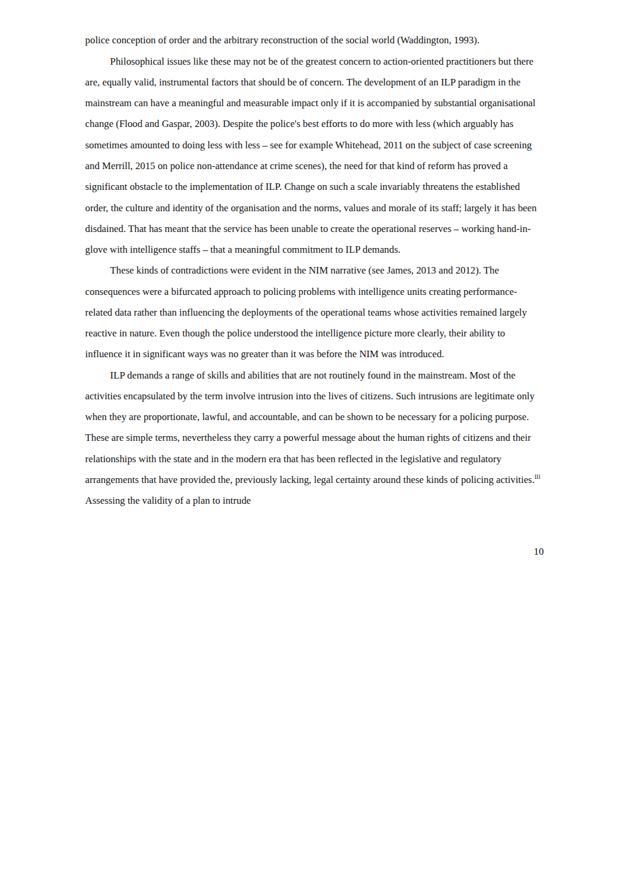police conception of order and the arbitrary reconstruction of the social world (Waddington, 1993).
Philosophical issues like these may not be of the greatest concern to action-oriented practitioners but there are, equally valid, instrumental factors that should be of concern. The development of an ILP paradigm in the mainstream can have a meaningful and measurable impact only if it is accompanied by substantial organisational change (Flood and Gaspar, 2003). Despite the police's best efforts to do more with less (which arguably has sometimes amounted to doing less with less – see for example Whitehead, 2011 on the subject of case screening and Merrill, 2015 on police non-attendance at crime scenes), the need for that kind of reform has proved a significant obstacle to the implementation of ILP. Change on such a scale invariably threatens the established order, the culture and identity of the organisation and the norms, values and morale of its staff; largely it has been disdained. That has meant that the service has been unable to create the operational reserves – working hand-in-glove with intelligence staffs – that a meaningful commitment to ILP demands.
These kinds of contradictions were evident in the NIM narrative (see James, 2013 and 2012). The consequences were a bifurcated approach to policing problems with intelligence units creating performance-related data rather than influencing the deployments of the operational teams whose activities remained largely reactive in nature. Even though the police understood the intelligence picture more clearly, their ability to influence it in significant ways was no greater than it was before the NIM was introduced.
ILP demands a range of skills and abilities that are not routinely found in the mainstream. Most of the activities encapsulated by the term involve intrusion into the lives of citizens. Such intrusions are legitimate only when they are proportionate, lawful, and accountable, and can be shown to be necessary for a policing purpose. These are simple terms, nevertheless they carry a powerful message about the human rights of citizens and their relationships with the state and in the modern era that has been reflected in the legislative and regulatory arrangements that have provided the, previously lacking, legal certainty around these kinds of policing activities.iii Assessing the validity of a plan to intrude
10